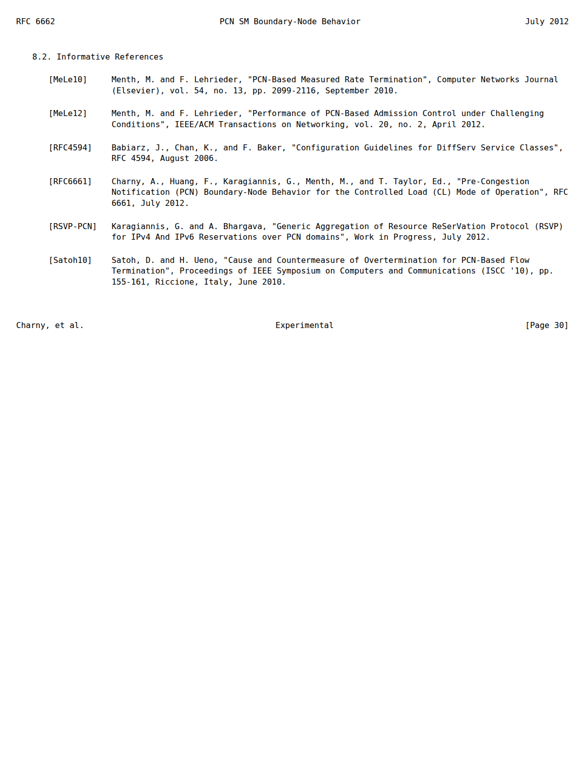RFC 6662 PCN SM Boundary-Node Behavior July 2012
8.2. Informative References
[MeLe10]
Menth, M. and F. Lehrieder, "PCN-Based Measured Rate Termination", Computer Networks Journal (Elsevier), vol. 54, no. 13, pp. 2099-2116, September 2010.
[MeLe12]
Menth, M. and F. Lehrieder, "Performance of PCN-Based Admission Control under Challenging Conditions", IEEE/ACM Transactions on Networking, vol. 20, no. 2, April 2012.
[RFC4594]
Babiarz, J., Chan, K., and F. Baker, "Configuration Guidelines for DiffServ Service Classes", RFC 4594, August 2006.
[RFC6661]
Charny, A., Huang, F., Karagiannis, G., Menth, M., and T. Taylor, Ed., "Pre-Congestion Notification (PCN) Boundary-Node Behavior for the Controlled Load (CL) Mode of Operation", RFC 6661, July 2012.
[RSVP-PCN]
Karagiannis, G. and A. Bhargava, "Generic Aggregation of Resource ReSerVation Protocol (RSVP) for IPv4 And IPv6 Reservations over PCN domains", Work in Progress, July 2012.
[Satoh10]
Satoh, D. and H. Ueno, "Cause and Countermeasure of Overtermination for PCN-Based Flow Termination", Proceedings of IEEE Symposium on Computers and Communications (ISCC '10), pp. 155-161, Riccione, Italy, June 2010.
Charny, et al. Experimental [Page 30]